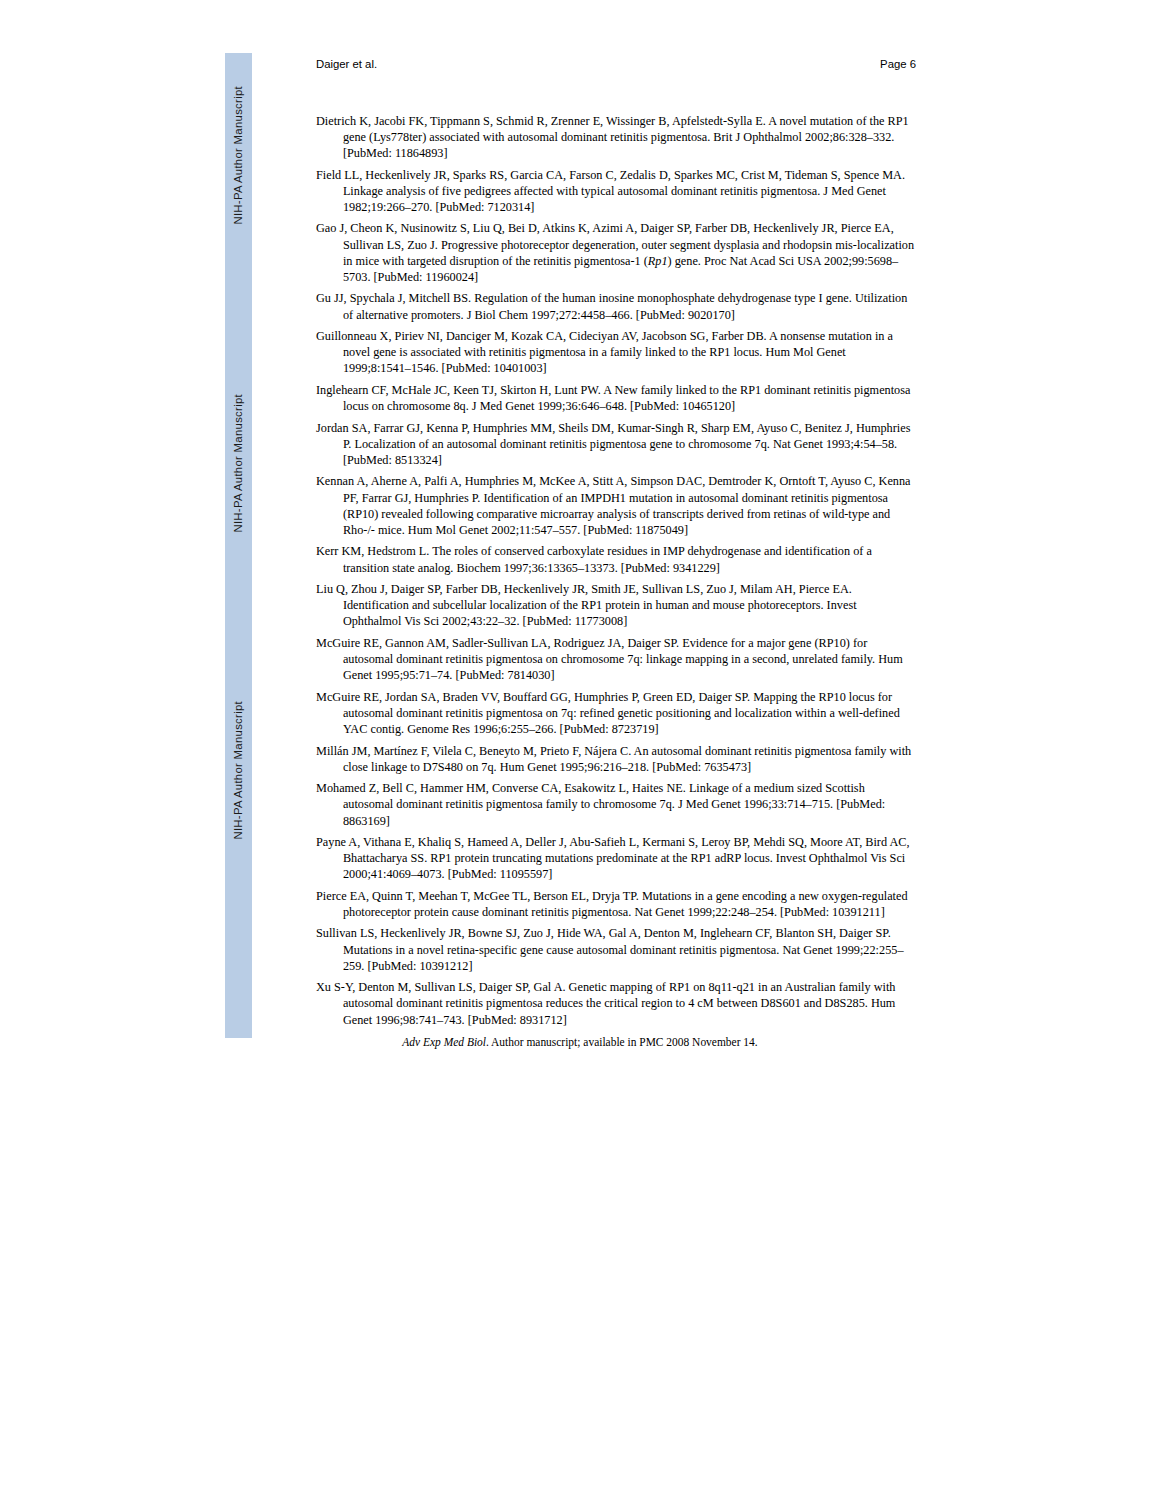NIH-PA Author Manuscript
NIH-PA Author Manuscript
NIH-PA Author Manuscript
Daiger et al.
Page 6
Dietrich K, Jacobi FK, Tippmann S, Schmid R, Zrenner E, Wissinger B, Apfelstedt-Sylla E. A novel mutation of the RP1 gene (Lys778ter) associated with autosomal dominant retinitis pigmentosa. Brit J Ophthalmol 2002;86:328–332. [PubMed: 11864893]
Field LL, Heckenlively JR, Sparks RS, Garcia CA, Farson C, Zedalis D, Sparkes MC, Crist M, Tideman S, Spence MA. Linkage analysis of five pedigrees affected with typical autosomal dominant retinitis pigmentosa. J Med Genet 1982;19:266–270. [PubMed: 7120314]
Gao J, Cheon K, Nusinowitz S, Liu Q, Bei D, Atkins K, Azimi A, Daiger SP, Farber DB, Heckenlively JR, Pierce EA, Sullivan LS, Zuo J. Progressive photoreceptor degeneration, outer segment dysplasia and rhodopsin mis-localization in mice with targeted disruption of the retinitis pigmentosa-1 (Rp1) gene. Proc Nat Acad Sci USA 2002;99:5698–5703. [PubMed: 11960024]
Gu JJ, Spychala J, Mitchell BS. Regulation of the human inosine monophosphate dehydrogenase type I gene. Utilization of alternative promoters. J Biol Chem 1997;272:4458–466. [PubMed: 9020170]
Guillonneau X, Piriev NI, Danciger M, Kozak CA, Cideciyan AV, Jacobson SG, Farber DB. A nonsense mutation in a novel gene is associated with retinitis pigmentosa in a family linked to the RP1 locus. Hum Mol Genet 1999;8:1541–1546. [PubMed: 10401003]
Inglehearn CF, McHale JC, Keen TJ, Skirton H, Lunt PW. A New family linked to the RP1 dominant retinitis pigmentosa locus on chromosome 8q. J Med Genet 1999;36:646–648. [PubMed: 10465120]
Jordan SA, Farrar GJ, Kenna P, Humphries MM, Sheils DM, Kumar-Singh R, Sharp EM, Ayuso C, Benitez J, Humphries P. Localization of an autosomal dominant retinitis pigmentosa gene to chromosome 7q. Nat Genet 1993;4:54–58. [PubMed: 8513324]
Kennan A, Aherne A, Palfi A, Humphries M, McKee A, Stitt A, Simpson DAC, Demtroder K, Orntoft T, Ayuso C, Kenna PF, Farrar GJ, Humphries P. Identification of an IMPDH1 mutation in autosomal dominant retinitis pigmentosa (RP10) revealed following comparative microarray analysis of transcripts derived from retinas of wild-type and Rho-/- mice. Hum Mol Genet 2002;11:547–557. [PubMed: 11875049]
Kerr KM, Hedstrom L. The roles of conserved carboxylate residues in IMP dehydrogenase and identification of a transition state analog. Biochem 1997;36:13365–13373. [PubMed: 9341229]
Liu Q, Zhou J, Daiger SP, Farber DB, Heckenlively JR, Smith JE, Sullivan LS, Zuo J, Milam AH, Pierce EA. Identification and subcellular localization of the RP1 protein in human and mouse photoreceptors. Invest Ophthalmol Vis Sci 2002;43:22–32. [PubMed: 11773008]
McGuire RE, Gannon AM, Sadler-Sullivan LA, Rodriguez JA, Daiger SP. Evidence for a major gene (RP10) for autosomal dominant retinitis pigmentosa on chromosome 7q: linkage mapping in a second, unrelated family. Hum Genet 1995;95:71–74. [PubMed: 7814030]
McGuire RE, Jordan SA, Braden VV, Bouffard GG, Humphries P, Green ED, Daiger SP. Mapping the RP10 locus for autosomal dominant retinitis pigmentosa on 7q: refined genetic positioning and localization within a well-defined YAC contig. Genome Res 1996;6:255–266. [PubMed: 8723719]
Millán JM, Martínez F, Vilela C, Beneyto M, Prieto F, Nájera C. An autosomal dominant retinitis pigmentosa family with close linkage to D7S480 on 7q. Hum Genet 1995;96:216–218. [PubMed: 7635473]
Mohamed Z, Bell C, Hammer HM, Converse CA, Esakowitz L, Haites NE. Linkage of a medium sized Scottish autosomal dominant retinitis pigmentosa family to chromosome 7q. J Med Genet 1996;33:714–715. [PubMed: 8863169]
Payne A, Vithana E, Khaliq S, Hameed A, Deller J, Abu-Safieh L, Kermani S, Leroy BP, Mehdi SQ, Moore AT, Bird AC, Bhattacharya SS. RP1 protein truncating mutations predominate at the RP1 adRP locus. Invest Ophthalmol Vis Sci 2000;41:4069–4073. [PubMed: 11095597]
Pierce EA, Quinn T, Meehan T, McGee TL, Berson EL, Dryja TP. Mutations in a gene encoding a new oxygen-regulated photoreceptor protein cause dominant retinitis pigmentosa. Nat Genet 1999;22:248–254. [PubMed: 10391211]
Sullivan LS, Heckenlively JR, Bowne SJ, Zuo J, Hide WA, Gal A, Denton M, Inglehearn CF, Blanton SH, Daiger SP. Mutations in a novel retina-specific gene cause autosomal dominant retinitis pigmentosa. Nat Genet 1999;22:255–259. [PubMed: 10391212]
Xu S-Y, Denton M, Sullivan LS, Daiger SP, Gal A. Genetic mapping of RP1 on 8q11-q21 in an Australian family with autosomal dominant retinitis pigmentosa reduces the critical region to 4 cM between D8S601 and D8S285. Hum Genet 1996;98:741–743. [PubMed: 8931712]
Adv Exp Med Biol. Author manuscript; available in PMC 2008 November 14.